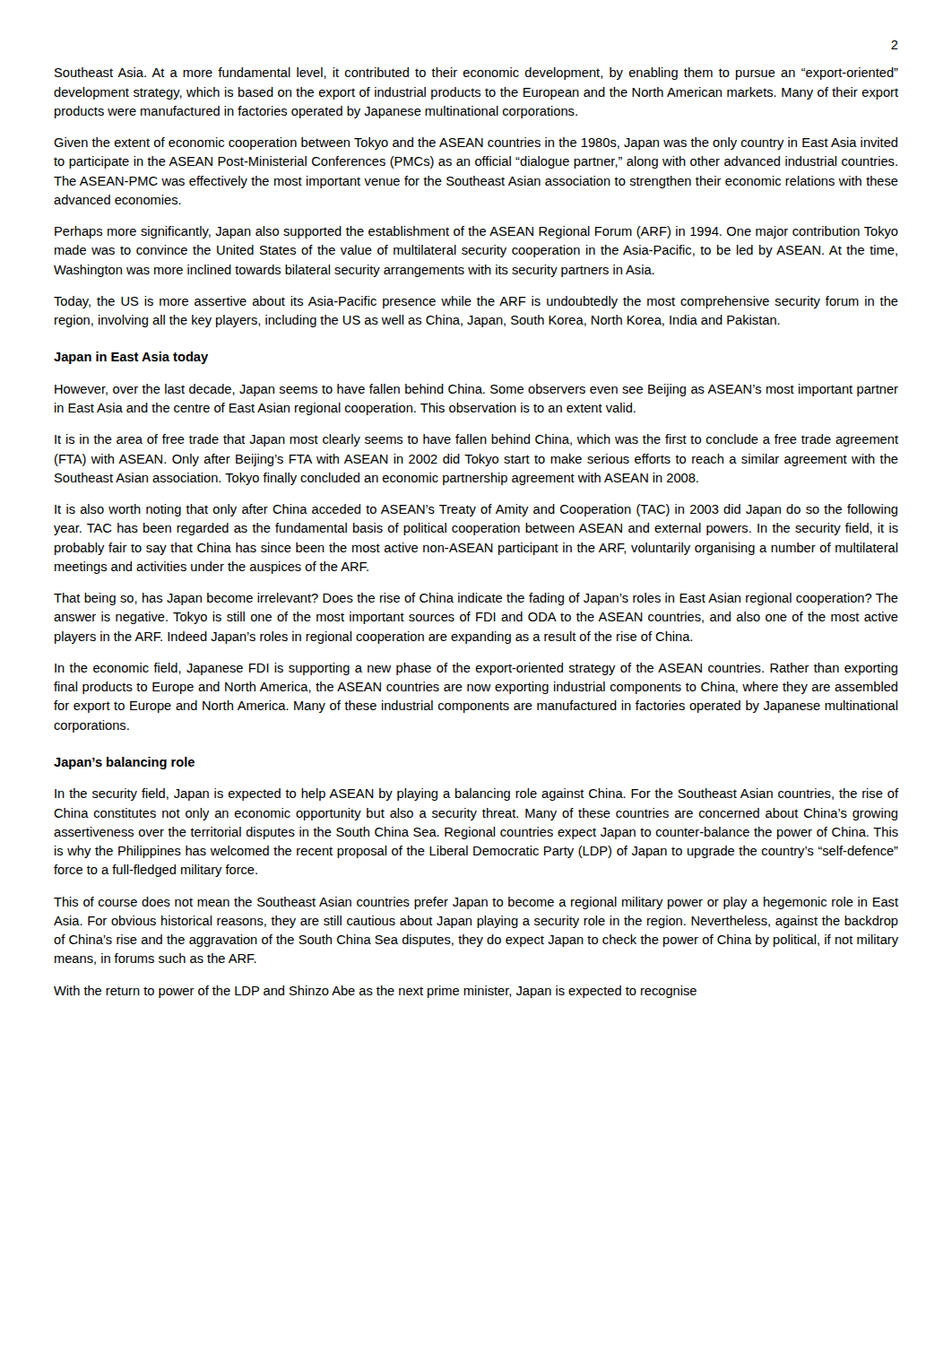2
Southeast Asia. At a more fundamental level, it contributed to their economic development, by enabling them to pursue an “export-oriented” development strategy, which is based on the export of industrial products to the European and the North American markets. Many of their export products were manufactured in factories operated by Japanese multinational corporations.
Given the extent of economic cooperation between Tokyo and the ASEAN countries in the 1980s, Japan was the only country in East Asia invited to participate in the ASEAN Post-Ministerial Conferences (PMCs) as an official “dialogue partner,” along with other advanced industrial countries. The ASEAN-PMC was effectively the most important venue for the Southeast Asian association to strengthen their economic relations with these advanced economies.
Perhaps more significantly, Japan also supported the establishment of the ASEAN Regional Forum (ARF) in 1994. One major contribution Tokyo made was to convince the United States of the value of multilateral security cooperation in the Asia-Pacific, to be led by ASEAN. At the time, Washington was more inclined towards bilateral security arrangements with its security partners in Asia.
Today, the US is more assertive about its Asia-Pacific presence while the ARF is undoubtedly the most comprehensive security forum in the region, involving all the key players, including the US as well as China, Japan, South Korea, North Korea, India and Pakistan.
Japan in East Asia today
However, over the last decade, Japan seems to have fallen behind China. Some observers even see Beijing as ASEAN’s most important partner in East Asia and the centre of East Asian regional cooperation. This observation is to an extent valid.
It is in the area of free trade that Japan most clearly seems to have fallen behind China, which was the first to conclude a free trade agreement (FTA) with ASEAN. Only after Beijing’s FTA with ASEAN in 2002 did Tokyo start to make serious efforts to reach a similar agreement with the Southeast Asian association. Tokyo finally concluded an economic partnership agreement with ASEAN in 2008.
It is also worth noting that only after China acceded to ASEAN’s Treaty of Amity and Cooperation (TAC) in 2003 did Japan do so the following year. TAC has been regarded as the fundamental basis of political cooperation between ASEAN and external powers. In the security field, it is probably fair to say that China has since been the most active non-ASEAN participant in the ARF, voluntarily organising a number of multilateral meetings and activities under the auspices of the ARF.
That being so, has Japan become irrelevant? Does the rise of China indicate the fading of Japan’s roles in East Asian regional cooperation? The answer is negative. Tokyo is still one of the most important sources of FDI and ODA to the ASEAN countries, and also one of the most active players in the ARF. Indeed Japan’s roles in regional cooperation are expanding as a result of the rise of China.
In the economic field, Japanese FDI is supporting a new phase of the export-oriented strategy of the ASEAN countries. Rather than exporting final products to Europe and North America, the ASEAN countries are now exporting industrial components to China, where they are assembled for export to Europe and North America. Many of these industrial components are manufactured in factories operated by Japanese multinational corporations.
Japan’s balancing role
In the security field, Japan is expected to help ASEAN by playing a balancing role against China. For the Southeast Asian countries, the rise of China constitutes not only an economic opportunity but also a security threat. Many of these countries are concerned about China’s growing assertiveness over the territorial disputes in the South China Sea. Regional countries expect Japan to counter-balance the power of China. This is why the Philippines has welcomed the recent proposal of the Liberal Democratic Party (LDP) of Japan to upgrade the country’s “self-defence” force to a full-fledged military force.
This of course does not mean the Southeast Asian countries prefer Japan to become a regional military power or play a hegemonic role in East Asia. For obvious historical reasons, they are still cautious about Japan playing a security role in the region. Nevertheless, against the backdrop of China’s rise and the aggravation of the South China Sea disputes, they do expect Japan to check the power of China by political, if not military means, in forums such as the ARF.
With the return to power of the LDP and Shinzo Abe as the next prime minister, Japan is expected to recognise